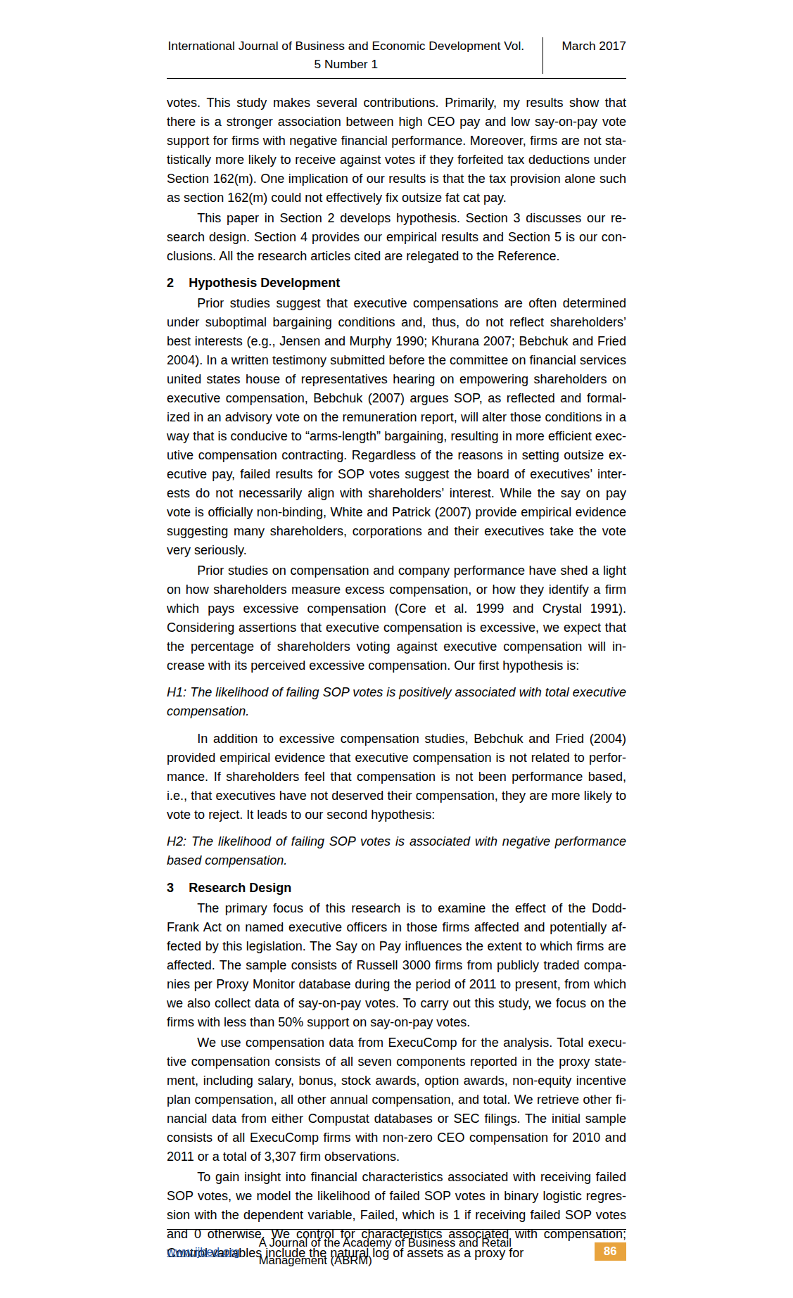International Journal of Business and Economic Development Vol. 5 Number 1
March 2017
votes. This study makes several contributions. Primarily, my results show that there is a stronger association between high CEO pay and low say-on-pay vote support for firms with negative financial performance. Moreover, firms are not statistically more likely to receive against votes if they forfeited tax deductions under Section 162(m). One implication of our results is that the tax provision alone such as section 162(m) could not effectively fix outsize fat cat pay.
This paper in Section 2 develops hypothesis. Section 3 discusses our research design. Section 4 provides our empirical results and Section 5 is our conclusions. All the research articles cited are relegated to the Reference.
2 Hypothesis Development
Prior studies suggest that executive compensations are often determined under suboptimal bargaining conditions and, thus, do not reflect shareholders’ best interests (e.g., Jensen and Murphy 1990; Khurana 2007; Bebchuk and Fried 2004). In a written testimony submitted before the committee on financial services united states house of representatives hearing on empowering shareholders on executive compensation, Bebchuk (2007) argues SOP, as reflected and formalized in an advisory vote on the remuneration report, will alter those conditions in a way that is conducive to “arms-length” bargaining, resulting in more efficient executive compensation contracting. Regardless of the reasons in setting outsize executive pay, failed results for SOP votes suggest the board of executives’ interests do not necessarily align with shareholders’ interest. While the say on pay vote is officially non-binding, White and Patrick (2007) provide empirical evidence suggesting many shareholders, corporations and their executives take the vote very seriously.
Prior studies on compensation and company performance have shed a light on how shareholders measure excess compensation, or how they identify a firm which pays excessive compensation (Core et al. 1999 and Crystal 1991). Considering assertions that executive compensation is excessive, we expect that the percentage of shareholders voting against executive compensation will increase with its perceived excessive compensation. Our first hypothesis is:
H1: The likelihood of failing SOP votes is positively associated with total executive compensation.
In addition to excessive compensation studies, Bebchuk and Fried (2004) provided empirical evidence that executive compensation is not related to performance. If shareholders feel that compensation is not been performance based, i.e., that executives have not deserved their compensation, they are more likely to vote to reject. It leads to our second hypothesis:
H2: The likelihood of failing SOP votes is associated with negative performance based compensation.
3 Research Design
The primary focus of this research is to examine the effect of the Dodd-Frank Act on named executive officers in those firms affected and potentially affected by this legislation. The Say on Pay influences the extent to which firms are affected. The sample consists of Russell 3000 firms from publicly traded companies per Proxy Monitor database during the period of 2011 to present, from which we also collect data of say-on-pay votes. To carry out this study, we focus on the firms with less than 50% support on say-on-pay votes.
We use compensation data from ExecuComp for the analysis. Total executive compensation consists of all seven components reported in the proxy statement, including salary, bonus, stock awards, option awards, non-equity incentive plan compensation, all other annual compensation, and total. We retrieve other financial data from either Compustat databases or SEC filings. The initial sample consists of all ExecuComp firms with non-zero CEO compensation for 2010 and 2011 or a total of 3,307 firm observations.
To gain insight into financial characteristics associated with receiving failed SOP votes, we model the likelihood of failed SOP votes in binary logistic regression with the dependent variable, Failed, which is 1 if receiving failed SOP votes and 0 otherwise. We control for characteristics associated with compensation; Control variables include the natural log of assets as a proxy for
www.ijbed.org
A Journal of the Academy of Business and Retail Management (ABRM)
86